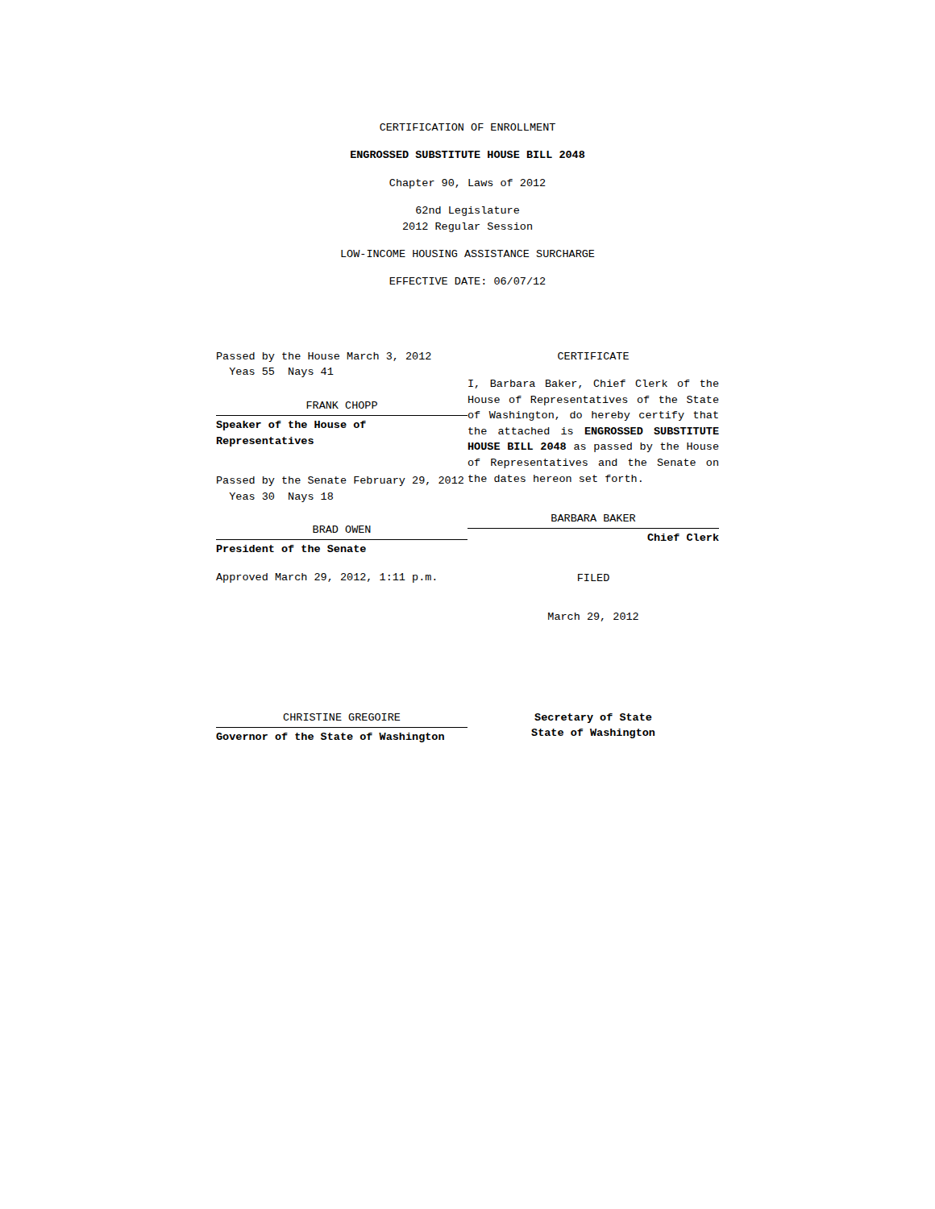CERTIFICATION OF ENROLLMENT
ENGROSSED SUBSTITUTE HOUSE BILL 2048
Chapter 90, Laws of 2012
62nd Legislature
2012 Regular Session
LOW-INCOME HOUSING ASSISTANCE SURCHARGE
EFFECTIVE DATE: 06/07/12
| Passed by the House March 3, 2012 Yeas 55 Nays 41 FRANK CHOPP Speaker of the House of Representatives Passed by the Senate February 29, 2012 Yeas 30 Nays 18 BRAD OWEN President of the Senate Approved March 29, 2012, 1:11 p.m. | CERTIFICATE I, Barbara Baker, Chief Clerk of the House of Representatives of the State of Washington, do hereby certify that the attached is ENGROSSED SUBSTITUTE HOUSE BILL 2048 as passed by the House of Representatives and the Senate on the dates hereon set forth. BARBARA BAKER Chief Clerk FILED March 29, 2012 |
| CHRISTINE GREGOIRE Governor of the State of Washington | Secretary of State State of Washington |